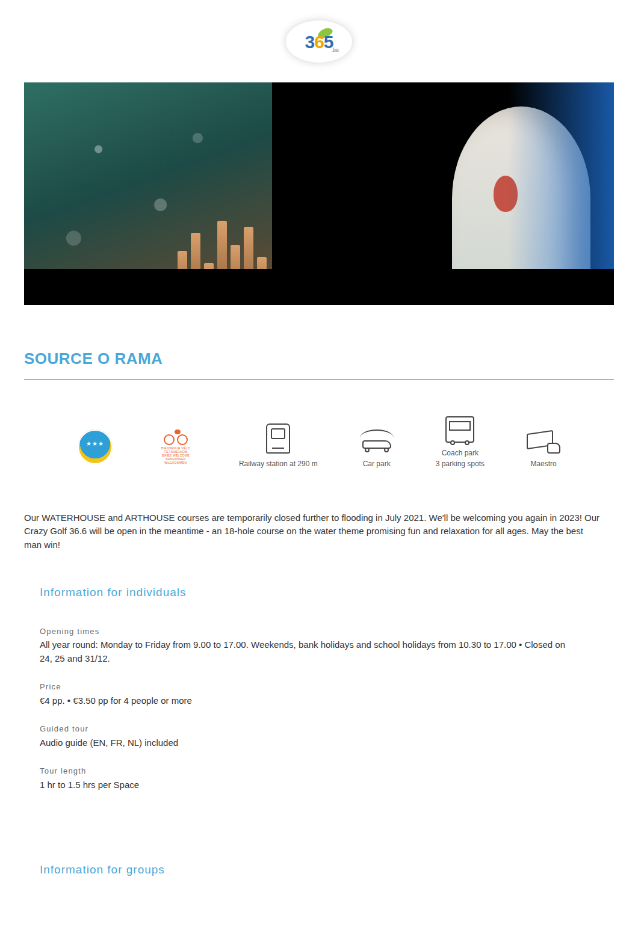365
.be
Source O Rama
BIENVENUE VÉLO
FIETSWELKOM
BIKES WELCOME
RADFAHRER WILLKOMMEN
Railway station at 290 m
Car park
Coach park
3 parking spots
Maestro
Our WATERHOUSE and ARTHOUSE courses are temporarily closed further to flooding in July 2021. We'll be welcoming you again in 2023! Our Crazy Golf 36.6 will be open in the meantime - an 18-hole course on the water theme promising fun and relaxation for all ages. May the best man win!
Information for individuals
Opening times
All year round: Monday to Friday from 9.00 to 17.00. Weekends, bank holidays and school holidays from 10.30 to 17.00 • Closed on 24, 25 and 31/12.
Price
€4 pp. • €3.50 pp for 4 people or more
Guided tour
Audio guide (EN, FR, NL) included
Tour length
1 hr to 1.5 hrs per Space
Information for groups